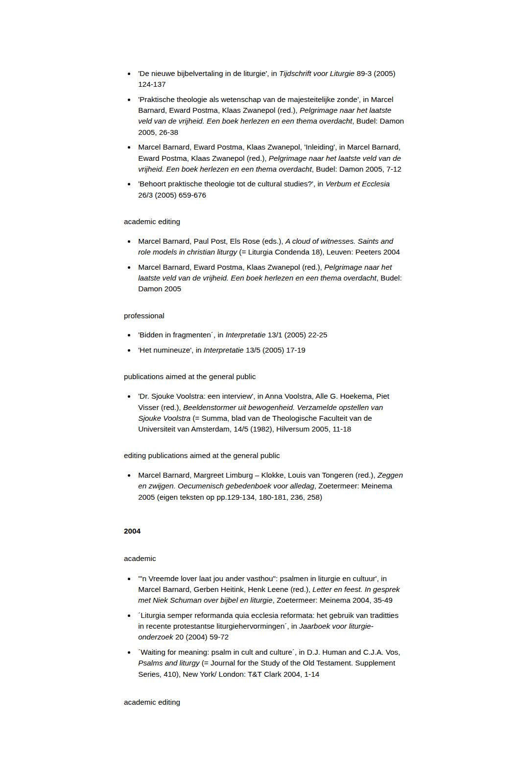'De nieuwe bijbelvertaling in de liturgie', in Tijdschrift voor Liturgie 89-3 (2005) 124-137
'Praktische theologie als wetenschap van de majesteitelijke zonde', in Marcel Barnard, Eward Postma, Klaas Zwanepol (red.), Pelgrimage naar het laatste veld van de vrijheid. Een boek herlezen en een thema overdacht, Budel: Damon 2005, 26-38
Marcel Barnard, Eward Postma, Klaas Zwanepol, 'Inleiding', in Marcel Barnard, Eward Postma, Klaas Zwanepol (red.), Pelgrimage naar het laatste veld van de vrijheid. Een boek herlezen en een thema overdacht, Budel: Damon 2005, 7-12
'Behoort praktische theologie tot de cultural studies?', in Verbum et Ecclesia 26/3 (2005) 659-676
academic editing
Marcel Barnard, Paul Post, Els Rose (eds.), A cloud of witnesses. Saints and role models in christian liturgy (= Liturgia Condenda 18), Leuven: Peeters 2004
Marcel Barnard, Eward Postma, Klaas Zwanepol (red.), Pelgrimage naar het laatste veld van de vrijheid. Een boek herlezen en een thema overdacht, Budel: Damon 2005
professional
'Bidden in fragmenten´, in Interpretatie 13/1 (2005) 22-25
'Het numineuze', in Interpretatie 13/5 (2005) 17-19
publications aimed at the general public
'Dr. Sjouke Voolstra: een interview', in Anna Voolstra, Alle G. Hoekema, Piet Visser (red.), Beeldenstormer uit bewogenheid. Verzamelde opstellen van Sjouke Voolstra (= Summa, blad van de Theologische Faculteit van de Universiteit van Amsterdam, 14/5 (1982), Hilversum 2005, 11-18
editing publications aimed at the general public
Marcel Barnard, Margreet Limburg – Klokke, Louis van Tongeren (red.), Zeggen en zwijgen. Oecumenisch gebedenboek voor alledag, Zoetermeer: Meinema 2005 (eigen teksten op pp.129-134, 180-181, 236, 258)
2004
academic
'"n Vreemde lover laat jou ander vasthou": psalmen in liturgie en cultuur', in Marcel Barnard, Gerben Heitink, Henk Leene (red.), Letter en feest. In gesprek met Niek Schuman over bijbel en liturgie, Zoetermeer: Meinema 2004, 35-49
´Liturgia semper reformanda quia ecclesia reformata: het gebruik van traditties in recente protestantse liturgiehervormingen´, in Jaarboek voor liturgie-onderzoek 20 (2004) 59-72
´Waiting for meaning: psalm in cult and culture´, in D.J. Human and C.J.A. Vos, Psalms and liturgy (= Journal for the Study of the Old Testament. Supplement Series, 410), New York/ London: T&T Clark 2004, 1-14
academic editing